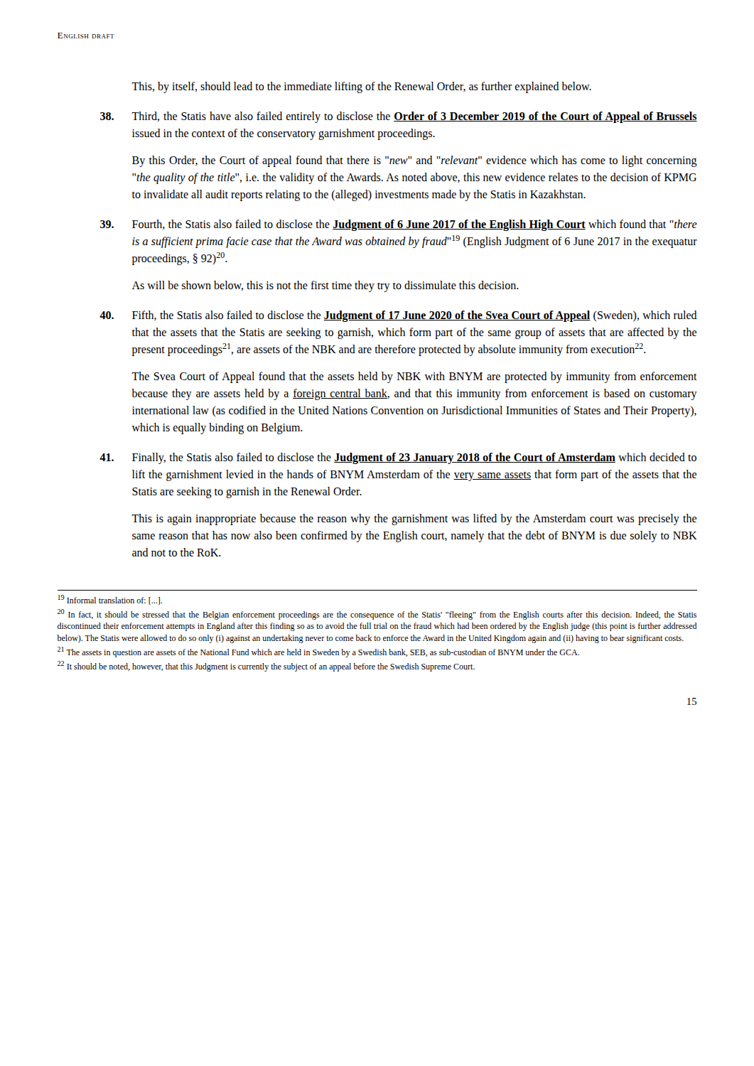English draft
This, by itself, should lead to the immediate lifting of the Renewal Order, as further explained below.
38.
Third, the Statis have also failed entirely to disclose the Order of 3 December 2019 of the Court of Appeal of Brussels issued in the context of the conservatory garnishment proceedings.
By this Order, the Court of appeal found that there is "new" and "relevant" evidence which has come to light concerning "the quality of the title", i.e. the validity of the Awards. As noted above, this new evidence relates to the decision of KPMG to invalidate all audit reports relating to the (alleged) investments made by the Statis in Kazakhstan.
39.
Fourth, the Statis also failed to disclose the Judgment of 6 June 2017 of the English High Court which found that "there is a sufficient prima facie case that the Award was obtained by fraud"19 (English Judgment of 6 June 2017 in the exequatur proceedings, § 92)20.
As will be shown below, this is not the first time they try to dissimulate this decision.
40.
Fifth, the Statis also failed to disclose the Judgment of 17 June 2020 of the Svea Court of Appeal (Sweden), which ruled that the assets that the Statis are seeking to garnish, which form part of the same group of assets that are affected by the present proceedings21, are assets of the NBK and are therefore protected by absolute immunity from execution22.
The Svea Court of Appeal found that the assets held by NBK with BNYM are protected by immunity from enforcement because they are assets held by a foreign central bank, and that this immunity from enforcement is based on customary international law (as codified in the United Nations Convention on Jurisdictional Immunities of States and Their Property), which is equally binding on Belgium.
41.
Finally, the Statis also failed to disclose the Judgment of 23 January 2018 of the Court of Amsterdam which decided to lift the garnishment levied in the hands of BNYM Amsterdam of the very same assets that form part of the assets that the Statis are seeking to garnish in the Renewal Order.
This is again inappropriate because the reason why the garnishment was lifted by the Amsterdam court was precisely the same reason that has now also been confirmed by the English court, namely that the debt of BNYM is due solely to NBK and not to the RoK.
19 Informal translation of: [...].
20 In fact, it should be stressed that the Belgian enforcement proceedings are the consequence of the Statis' "fleeing" from the English courts after this decision. Indeed, the Statis discontinued their enforcement attempts in England after this finding so as to avoid the full trial on the fraud which had been ordered by the English judge (this point is further addressed below). The Statis were allowed to do so only (i) against an undertaking never to come back to enforce the Award in the United Kingdom again and (ii) having to bear significant costs.
21 The assets in question are assets of the National Fund which are held in Sweden by a Swedish bank, SEB, as sub-custodian of BNYM under the GCA.
22 It should be noted, however, that this Judgment is currently the subject of an appeal before the Swedish Supreme Court.
15